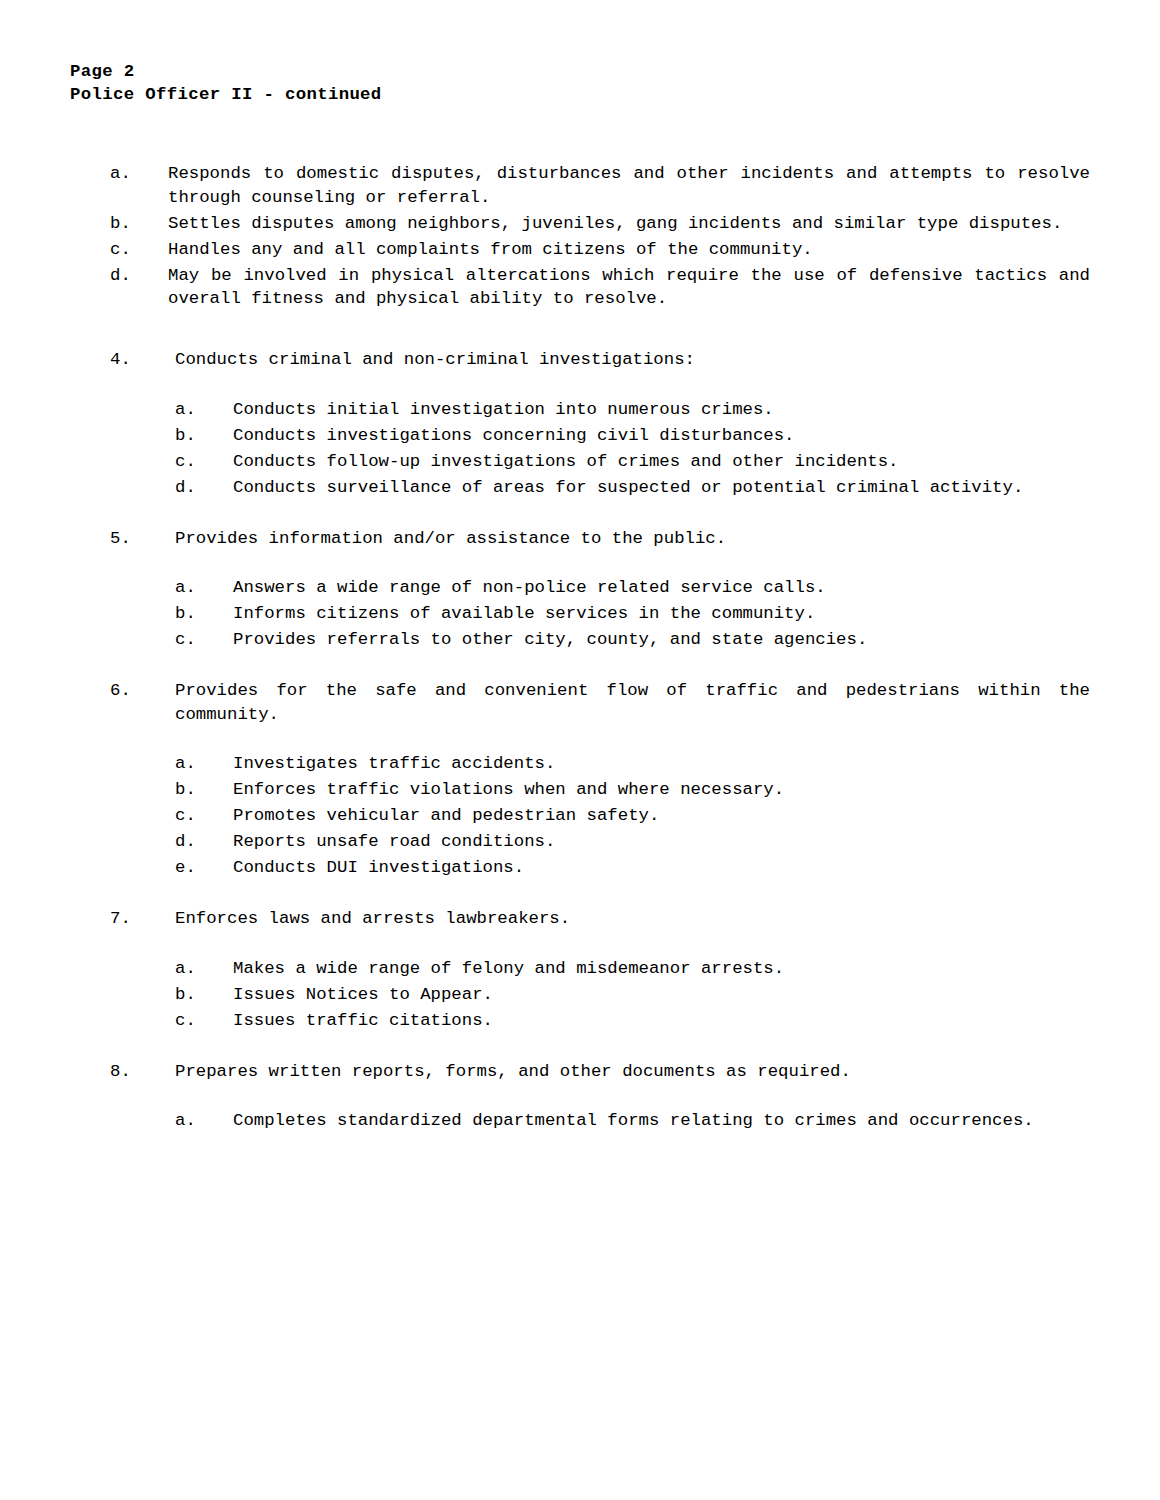Page 2
Police Officer II - continued
a. Responds to domestic disputes, disturbances and other incidents and attempts to resolve through counseling or referral.
b. Settles disputes among neighbors, juveniles, gang incidents and similar type disputes.
c. Handles any and all complaints from citizens of the community.
d. May be involved in physical altercations which require the use of defensive tactics and overall fitness and physical ability to resolve.
4.
Conducts criminal and non-criminal investigations:
a. Conducts initial investigation into numerous crimes.
b. Conducts investigations concerning civil disturbances.
c. Conducts follow-up investigations of crimes and other incidents.
d. Conducts surveillance of areas for suspected or potential criminal activity.
5.
Provides information and/or assistance to the public.
a. Answers a wide range of non-police related service calls.
b. Informs citizens of available services in the community.
c. Provides referrals to other city, county, and state agencies.
6.
Provides for the safe and convenient flow of traffic and pedestrians within the community.
a. Investigates traffic accidents.
b. Enforces traffic violations when and where necessary.
c. Promotes vehicular and pedestrian safety.
d. Reports unsafe road conditions.
e. Conducts DUI investigations.
7.
Enforces laws and arrests lawbreakers.
a. Makes a wide range of felony and misdemeanor arrests.
b. Issues Notices to Appear.
c. Issues traffic citations.
8.
Prepares written reports, forms, and other documents as required.
a. Completes standardized departmental forms relating to crimes and occurrences.